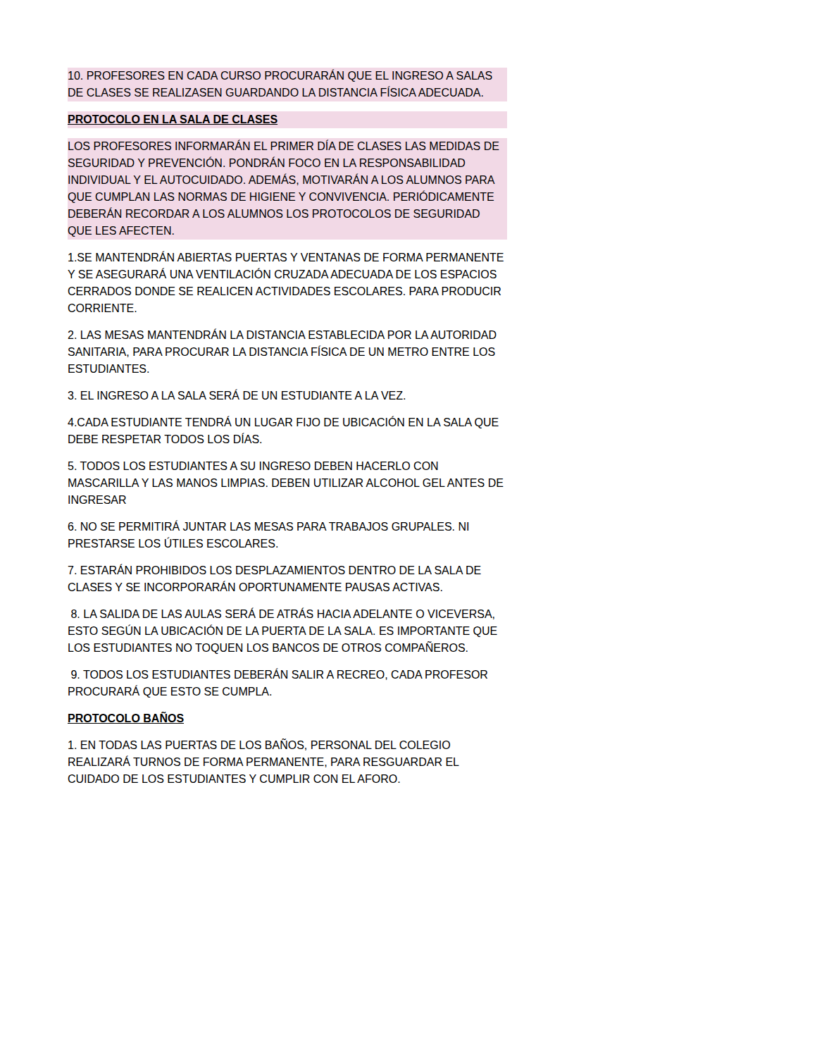10. PROFESORES EN CADA CURSO PROCURARÁN QUE EL INGRESO A SALAS DE CLASES SE REALIZASEN GUARDANDO LA DISTANCIA FÍSICA ADECUADA.
PROTOCOLO EN LA SALA DE CLASES
LOS PROFESORES INFORMARÁN EL PRIMER DÍA DE CLASES LAS MEDIDAS DE SEGURIDAD Y PREVENCIÓN. PONDRÁN FOCO EN LA RESPONSABILIDAD INDIVIDUAL Y EL AUTOCUIDADO. ADEMÁS, MOTIVARÁN A LOS ALUMNOS PARA QUE CUMPLAN LAS NORMAS DE HIGIENE Y CONVIVENCIA. PERIÓDICAMENTE DEBERÁN RECORDAR A LOS ALUMNOS LOS PROTOCOLOS DE SEGURIDAD QUE LES AFECTEN.
1.SE MANTENDRÁN ABIERTAS PUERTAS Y VENTANAS DE FORMA PERMANENTE Y SE ASEGURARÁ UNA VENTILACIÓN CRUZADA ADECUADA DE LOS ESPACIOS CERRADOS DONDE SE REALICEN ACTIVIDADES ESCOLARES. PARA PRODUCIR CORRIENTE.
2. LAS MESAS MANTENDRÁN LA DISTANCIA ESTABLECIDA POR LA AUTORIDAD SANITARIA, PARA PROCURAR LA DISTANCIA FÍSICA DE UN METRO ENTRE LOS ESTUDIANTES.
3. EL INGRESO A LA SALA SERÁ DE UN ESTUDIANTE A LA VEZ.
4.CADA ESTUDIANTE TENDRÁ UN LUGAR FIJO DE UBICACIÓN EN LA SALA QUE DEBE RESPETAR TODOS LOS DÍAS.
5. TODOS LOS ESTUDIANTES A SU INGRESO DEBEN HACERLO CON MASCARILLA Y LAS MANOS LIMPIAS. DEBEN UTILIZAR ALCOHOL GEL ANTES DE INGRESAR
6. NO SE PERMITIRÁ JUNTAR LAS MESAS PARA TRABAJOS GRUPALES. NI PRESTARSE LOS ÚTILES ESCOLARES.
7. ESTARÁN PROHIBIDOS LOS DESPLAZAMIENTOS DENTRO DE LA SALA DE CLASES Y SE INCORPORARÁN OPORTUNAMENTE PAUSAS ACTIVAS.
8. LA SALIDA DE LAS AULAS SERÁ DE ATRÁS HACIA ADELANTE O VICEVERSA, ESTO SEGÚN LA UBICACIÓN DE LA PUERTA DE LA SALA. ES IMPORTANTE QUE LOS ESTUDIANTES NO TOQUEN LOS BANCOS DE OTROS COMPAÑEROS.
9. TODOS LOS ESTUDIANTES DEBERÁN SALIR A RECREO, CADA PROFESOR PROCURARÁ QUE ESTO SE CUMPLA.
PROTOCOLO BAÑOS
1. EN TODAS LAS PUERTAS DE LOS BAÑOS, PERSONAL DEL COLEGIO REALIZARÁ TURNOS DE FORMA PERMANENTE, PARA RESGUARDAR EL CUIDADO DE LOS ESTUDIANTES Y CUMPLIR CON EL AFORO.